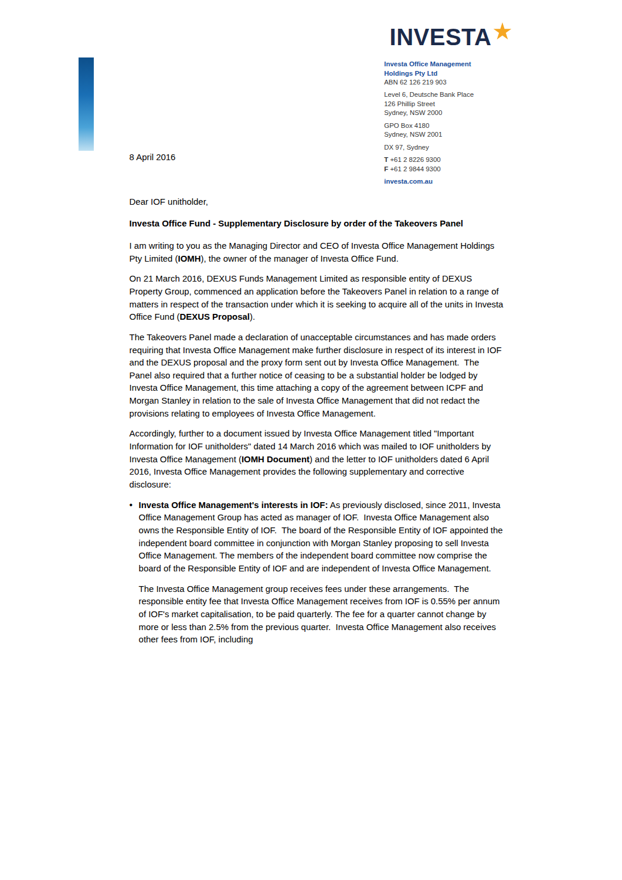INVESTA
Investa Office Management
Holdings Pty Ltd
ABN 62 126 219 903
Level 6, Deutsche Bank Place
126 Phillip Street
Sydney, NSW 2000
GPO Box 4180
Sydney, NSW 2001
DX 97, Sydney
T +61 2 8226 9300
F +61 2 9844 9300
investa.com.au
8 April 2016
Dear IOF unitholder,
Investa Office Fund - Supplementary Disclosure by order of the Takeovers Panel
I am writing to you as the Managing Director and CEO of Investa Office Management Holdings Pty Limited (IOMH), the owner of the manager of Investa Office Fund.
On 21 March 2016, DEXUS Funds Management Limited as responsible entity of DEXUS Property Group, commenced an application before the Takeovers Panel in relation to a range of matters in respect of the transaction under which it is seeking to acquire all of the units in Investa Office Fund (DEXUS Proposal).
The Takeovers Panel made a declaration of unacceptable circumstances and has made orders requiring that Investa Office Management make further disclosure in respect of its interest in IOF and the DEXUS proposal and the proxy form sent out by Investa Office Management. The Panel also required that a further notice of ceasing to be a substantial holder be lodged by Investa Office Management, this time attaching a copy of the agreement between ICPF and Morgan Stanley in relation to the sale of Investa Office Management that did not redact the provisions relating to employees of Investa Office Management.
Accordingly, further to a document issued by Investa Office Management titled "Important Information for IOF unitholders" dated 14 March 2016 which was mailed to IOF unitholders by Investa Office Management (IOMH Document) and the letter to IOF unitholders dated 6 April 2016, Investa Office Management provides the following supplementary and corrective disclosure:
Investa Office Management's interests in IOF: As previously disclosed, since 2011, Investa Office Management Group has acted as manager of IOF. Investa Office Management also owns the Responsible Entity of IOF. The board of the Responsible Entity of IOF appointed the independent board committee in conjunction with Morgan Stanley proposing to sell Investa Office Management. The members of the independent board committee now comprise the board of the Responsible Entity of IOF and are independent of Investa Office Management.
The Investa Office Management group receives fees under these arrangements. The responsible entity fee that Investa Office Management receives from IOF is 0.55% per annum of IOF's market capitalisation, to be paid quarterly. The fee for a quarter cannot change by more or less than 2.5% from the previous quarter. Investa Office Management also receives other fees from IOF, including